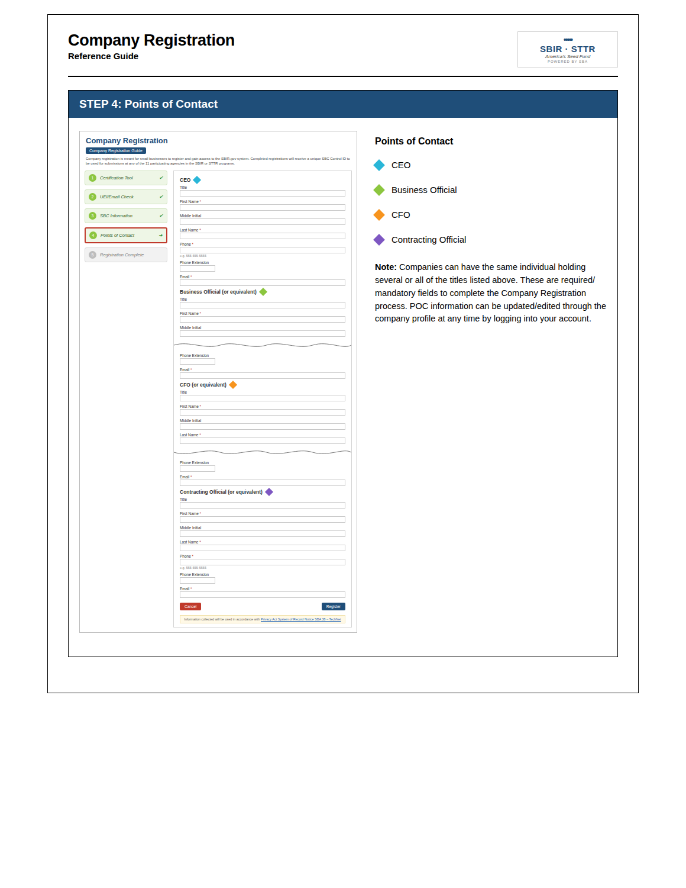Company Registration
Reference Guide
•••••
SBIR · STTR
America's Seed Fund
POWERED BY SBA
STEP 4: Points of Contact
Company Registration
Company Registration Guide
Company registration is meant for small businesses to register and gain access to the SBIR.gov system. Completed registrations will receive a unique SBC Control ID to be used for submissions at any of the 11 participating agencies in the SBIR or STTR programs.
1 Certification Tool✔
2 UEI/Email Check✔
3 SBC Information✔
4 Points of Contact➜
5 Registration Complete
CEO
Title
First Name *
Middle Initial
Last Name *
Phone *
e.g. 555-555-5555
Phone Extension
Email *
Business Official (or equivalent)
Title
First Name *
Middle Initial
Phone Extension
Email *
CFO (or equivalent)
Title
First Name *
Middle Initial
Last Name *
Phone Extension
Email *
Contracting Official (or equivalent)
Title
First Name *
Middle Initial
Last Name *
Phone *
e.g. 555-555-5555
Phone Extension
Email *
Cancel Register
Information collected will be used in accordance with Privacy Act System of Record Notice SBA 38 – TechNet
Points of Contact
CEO
Business Official
CFO
Contracting Official
Note: Companies can have the same individual holding several or all of the titles listed above. These are required/ mandatory fields to complete the Company Registration process. POC information can be updated/edited through the company profile at any time by logging into your account.